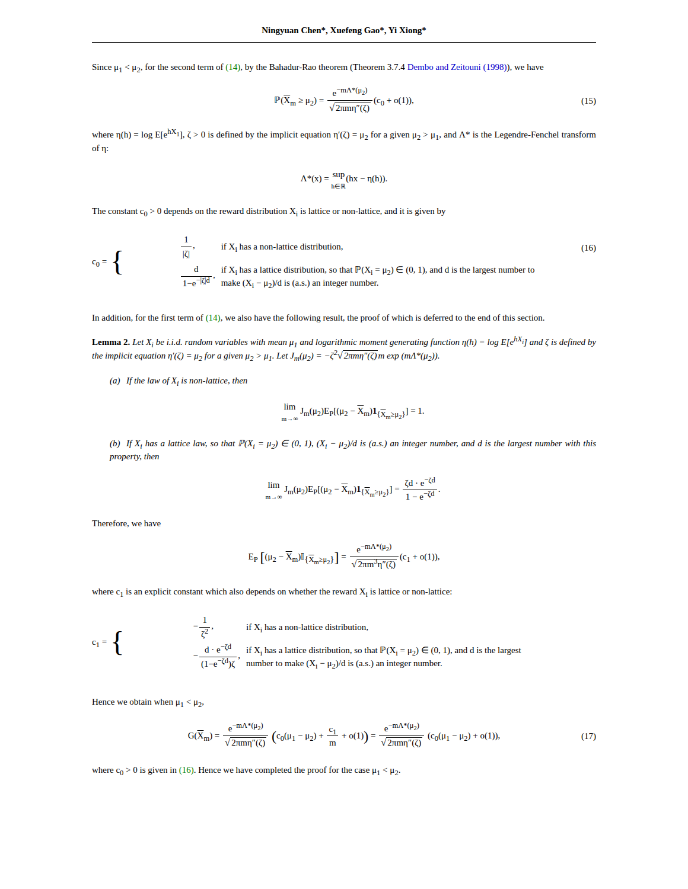Ningyuan Chen*, Xuefeng Gao*, Yi Xiong*
Since μ1 < μ2, for the second term of (14), by the Bahadur-Rao theorem (Theorem 3.7.4 Dembo and Zeitouni (1998)), we have
ℙ(Xm ≥ μ2) = e−mΛ*(μ2)√2πmη″(ζ)(c0 + o(1)), (15)
where η(h) = log E[ehX1], ζ > 0 is defined by the implicit equation η′(ζ) = μ2 for a given μ2 > μ1, and Λ* is the Legendre-Fenchel transform of η:
Λ*(x) = sup h∈ℝ(hx − η(h)).
The constant c0 > 0 depends on the reward distribution Xi is lattice or non-lattice, and it is given by
c0 = {
| 1 /ζ/ , | if X i has a non-lattice distribution, |
| d 1−e −/ζ/d , | if X i has a lattice distribution, so that ℙ(X i = μ 2 ) ∈ (0, 1), and d is the largest number to make (X i − μ 2 )/d is (a.s.) an integer number. |
(16)
In addition, for the first term of (14), we also have the following result, the proof of which is deferred to the end of this section.
Lemma 2. Let Xi be i.i.d. random variables with mean μ1 and logarithmic moment generating function η(h) = log E[ehXi] and ζ is defined by the implicit equation η′(ζ) = μ2 for a given μ2 > μ1. Let Jm(μ2) = −ζ2√2πmη″(ζ) m exp (mΛ*(μ2)).
(a) If the law of Xi is non-lattice, then
lim m→∞ Jm(μ2)EP[(μ2 − Xm)1{Xm≥μ2}] = 1.
(b) If Xi has a lattice law, so that ℙ(Xi = μ2) ∈ (0, 1), (Xi − μ2)/d is (a.s.) an integer number, and d is the largest number with this property, then
lim m→∞ Jm(μ2)EP[(μ2 − Xm)1{Xm≥μ2}] = ζd · e−ζd 1 − e−ζd.
Therefore, we have
EP [(μ2 − Xm)𝕀{Xm≥μ2}] = e−mΛ*(μ2)√2πm3η″(ζ)(c1 + o(1)),
where c1 is an explicit constant which also depends on whether the reward Xi is lattice or non-lattice:
c1 = {
| − 1 ζ 2 , | if X i has a non-lattice distribution, |
| − d · e −ζd (1−e −ζd )ζ , | if X i has a lattice distribution, so that ℙ(X i = μ 2 ) ∈ (0, 1), and d is the largest number to make (X i − μ 2 )/d is (a.s.) an integer number. |
Hence we obtain when μ1 < μ2,
G(Xm) = e−mΛ*(μ2)√2πmη″(ζ) (c0(μ1 − μ2) + c1 m + o(1)) = e−mΛ*(μ2)√2πmη″(ζ) (c0(μ1 − μ2) + o(1)), (17)
where c0 > 0 is given in (16). Hence we have completed the proof for the case μ1 < μ2.